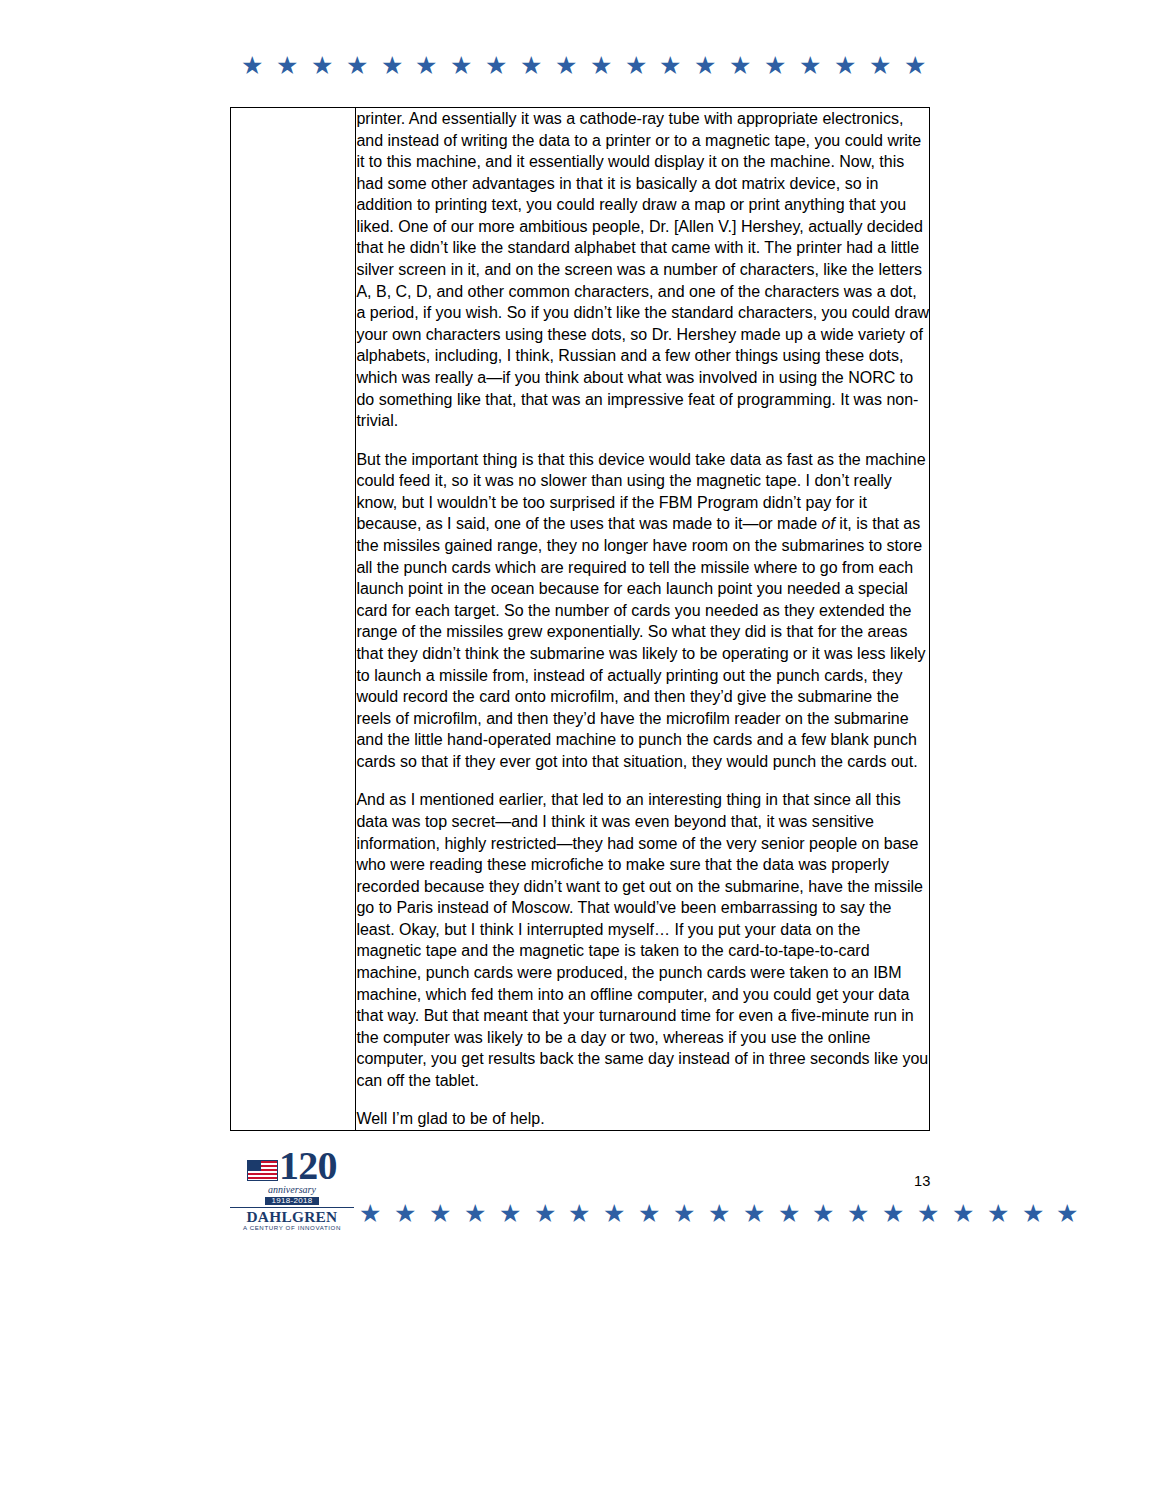★ ★ ★ ★ ★ ★ ★ ★ ★ ★ ★ ★ ★ ★ ★ ★ ★ ★ ★ ★ ★ ★ ★ ★ ★ ★ ★ ★
| | printer. And essentially it was a cathode-ray tube with appropriate electronics, and instead of writing the data to a printer or to a magnetic tape, you could write it to this machine, and it essentially would display it on the machine. Now, this had some other advantages in that it is basically a dot matrix device, so in addition to printing text, you could really draw a map or print anything that you liked. One of our more ambitious people, Dr. [Allen V.] Hershey, actually decided that he didn’t like the standard alphabet that came with it. The printer had a little silver screen in it, and on the screen was a number of characters, like the letters A, B, C, D, and other common characters, and one of the characters was a dot, a period, if you wish. So if you didn’t like the standard characters, you could draw your own characters using these dots, so Dr. Hershey made up a wide variety of alphabets, including, I think, Russian and a few other things using these dots, which was really a—if you think about what was involved in using the NORC to do something like that, that was an impressive feat of programming. It was non-trivial. But the important thing is that this device would take data as fast as the machine could feed it, so it was no slower than using the magnetic tape. I don’t really know, but I wouldn’t be too surprised if the FBM Program didn’t pay for it because, as I said, one of the uses that was made to it—or made of it, is that as the missiles gained range, they no longer have room on the submarines to store all the punch cards which are required to tell the missile where to go from each launch point in the ocean because for each launch point you needed a special card for each target. So the number of cards you needed as they extended the range of the missiles grew exponentially. So what they did is that for the areas that they didn’t think the submarine was likely to be operating or it was less likely to launch a missile from, instead of actually printing out the punch cards, they would record the card onto microfilm, and then they’d give the submarine the reels of microfilm, and then they’d have the microfilm reader on the submarine and the little hand-operated machine to punch the cards and a few blank punch cards so that if they ever got into that situation, they would punch the cards out. And as I mentioned earlier, that led to an interesting thing in that since all this data was top secret—and I think it was even beyond that, it was sensitive information, highly restricted—they had some of the very senior people on base who were reading these microfiche to make sure that the data was properly recorded because they didn’t want to get out on the submarine, have the missile go to Paris instead of Moscow. That would’ve been embarrassing to say the least. Okay, but I think I interrupted myself… If you put your data on the magnetic tape and the magnetic tape is taken to the card-to-tape-to-card machine, punch cards were produced, the punch cards were taken to an IBM machine, which fed them into an offline computer, and you could get your data that way. But that meant that your turnaround time for even a five-minute run in the computer was likely to be a day or two, whereas if you use the online computer, you get results back the same day instead of in three seconds like you can off the tablet. Well I’m glad to be of help. |
120 anniversary 1918-2018 DAHLGREN A Century of Innovation
★ ★ ★ ★ ★ ★ ★ ★ ★ ★ ★ ★ ★ ★ ★ ★ ★ ★ ★ ★ ★
13